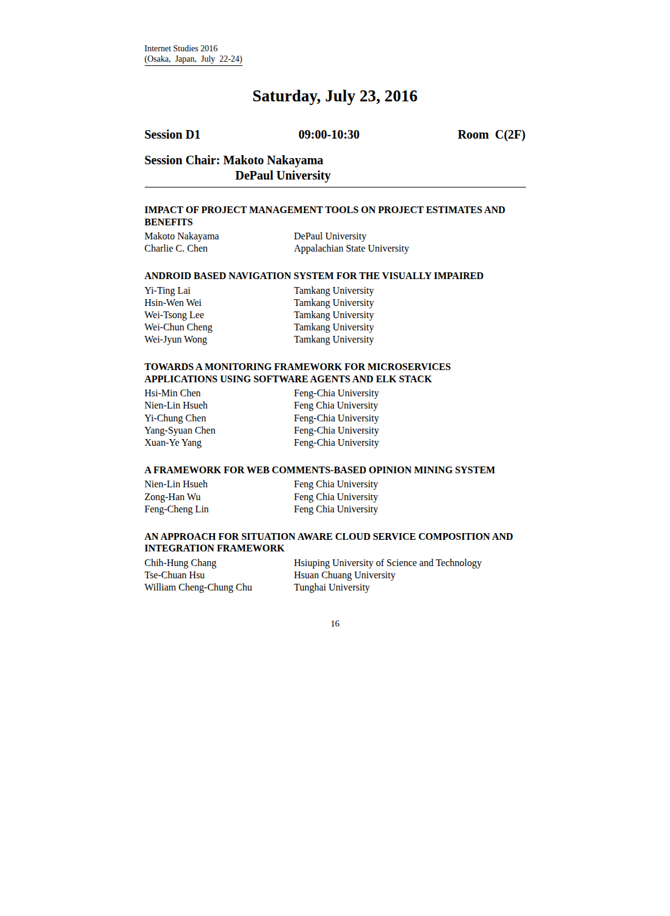Internet Studies 2016 (Osaka, Japan, July 22-24)
Saturday, July 23, 2016
Session D1 09:00-10:30 Room C(2F)
Session Chair: Makoto Nakayama DePaul University
Impact of Project Management Tools on Project Estimates and Benefits
| Makoto Nakayama | DePaul University |
| Charlie C. Chen | Appalachian State University |
Android Based Navigation System for the Visually Impaired
| Yi-Ting Lai | Tamkang University |
| Hsin-Wen Wei | Tamkang University |
| Wei-Tsong Lee | Tamkang University |
| Wei-Chun Cheng | Tamkang University |
| Wei-Jyun Wong | Tamkang University |
Towards a Monitoring Framework for Microservices Applications Using Software Agents and ELK Stack
| Hsi-Min Chen | Feng-Chia University |
| Nien-Lin Hsueh | Feng Chia University |
| Yi-Chung Chen | Feng-Chia University |
| Yang-Syuan Chen | Feng-Chia University |
| Xuan-Ye Yang | Feng-Chia University |
A Framework for Web Comments-Based Opinion Mining System
| Nien-Lin Hsueh | Feng Chia University |
| Zong-Han Wu | Feng Chia University |
| Feng-Cheng Lin | Feng Chia University |
An Approach for Situation Aware Cloud Service Composition and Integration Framework
| Chih-Hung Chang | Hsiuping University of Science and Technology |
| Tse-Chuan Hsu | Hsuan Chuang University |
| William Cheng-Chung Chu | Tunghai University |
16